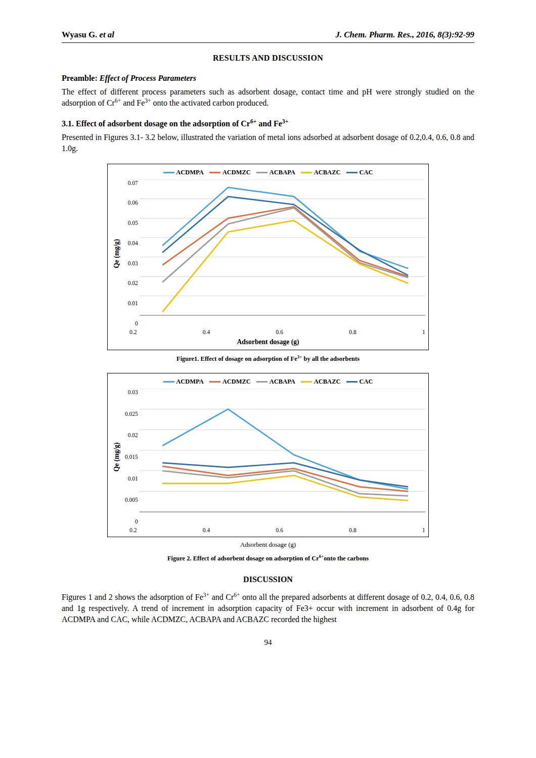Wyasu G. et al
J. Chem. Pharm. Res., 2016, 8(3):92-99
RESULTS AND DISCUSSION
Preamble: Effect of Process Parameters
The effect of different process parameters such as adsorbent dosage, contact time and pH were strongly studied on the adsorption of Cr6+ and Fe3+ onto the activated carbon produced.
3.1. Effect of adsorbent dosage on the adsorption of Cr6+ and Fe3+
Presented in Figures 3.1- 3.2 below, illustrated the variation of metal ions adsorbed at adsorbent dosage of 0.2,0.4, 0.6, 0.8 and 1.0g.
ACDMPA ACDMZC ACBAPA ACBAZC CAC
Qe (mg/g)
0.07
0.06
0.05
0.04
0.03
0.02
0.01
0
0.20.40.60.81
Adsorbent dosage (g)
Figure1. Effect of dosage on adsorption of Fe3+ by all the adsorbents
ACDMPA ACDMZC ACBAPA ACBAZC CAC
Qe (mg/g)
0.03
0.025
0.02
0.015
0.01
0.005
0
0.20.40.60.81
Adsorbent dosage (g)
Figure 2. Effect of adsorbent dosage on adsorption of Cr6+onto the carbons
DISCUSSION
Figures 1 and 2 shows the adsorption of Fe3+ and Cr6+ onto all the prepared adsorbents at different dosage of 0.2, 0.4, 0.6, 0.8 and 1g respectively. A trend of increment in adsorption capacity of Fe3+ occur with increment in adsorbent of 0.4g for ACDMPA and CAC, while ACDMZC, ACBAPA and ACBAZC recorded the highest
94